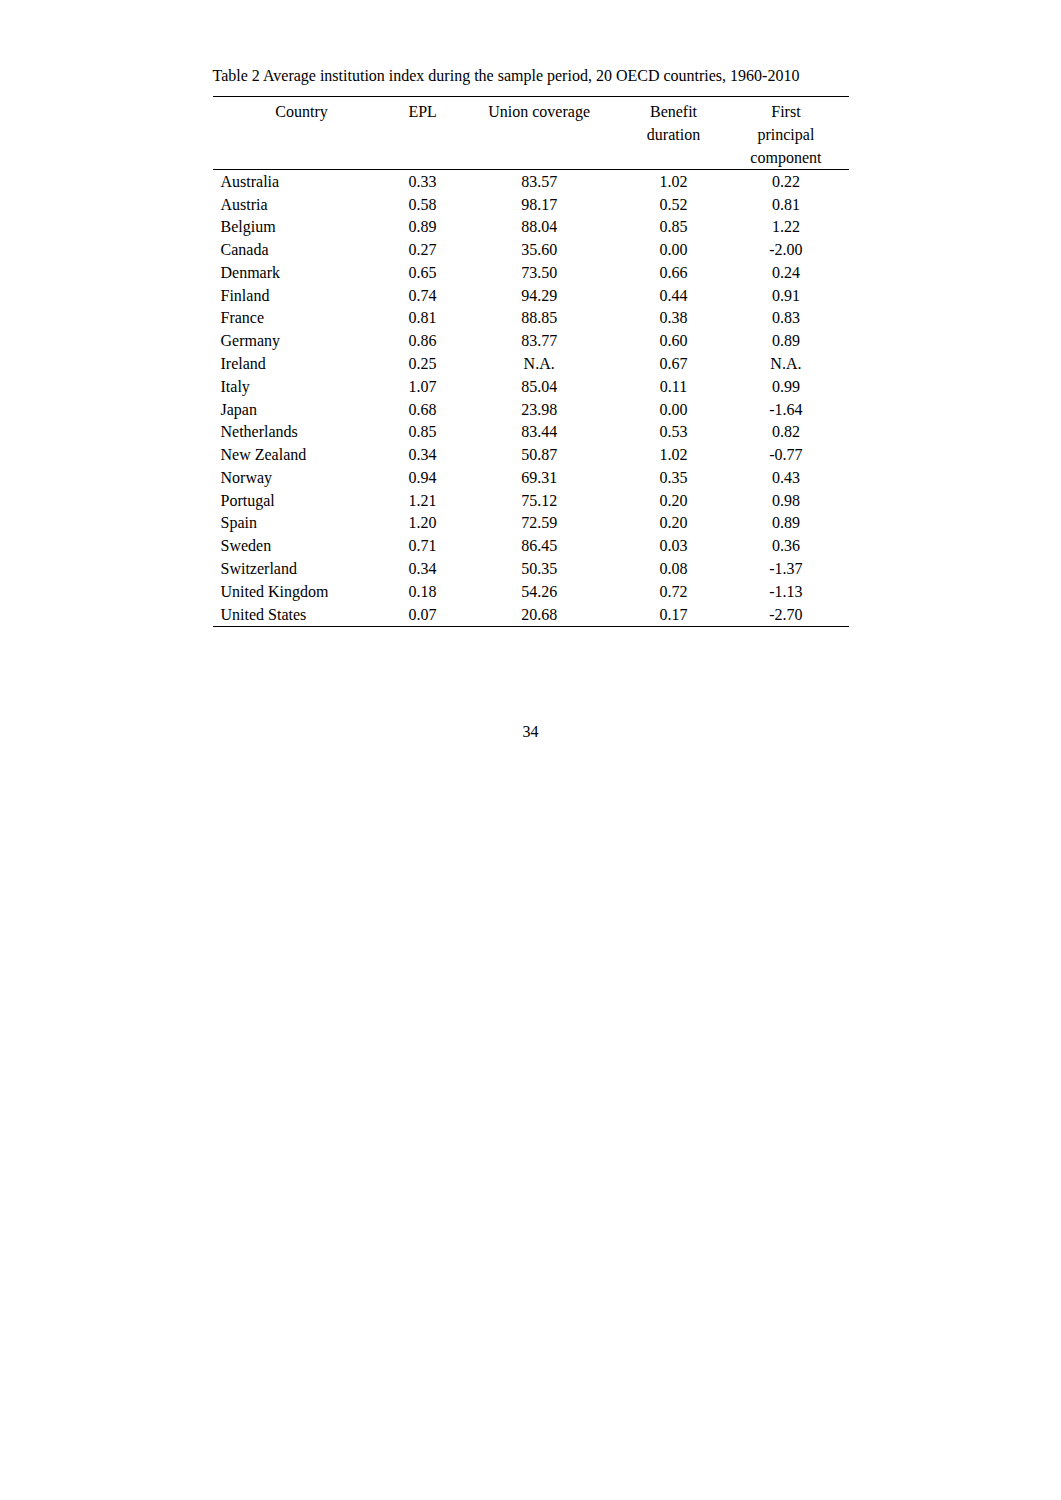Table 2 Average institution index during the sample period, 20 OECD countries, 1960-2010
| Country | EPL | Union coverage | Benefit | First |
| --- | --- | --- | --- | --- |
| | | | duration | principal |
| | | | | component |
| Australia | 0.33 | 83.57 | 1.02 | 0.22 |
| Austria | 0.58 | 98.17 | 0.52 | 0.81 |
| Belgium | 0.89 | 88.04 | 0.85 | 1.22 |
| Canada | 0.27 | 35.60 | 0.00 | -2.00 |
| Denmark | 0.65 | 73.50 | 0.66 | 0.24 |
| Finland | 0.74 | 94.29 | 0.44 | 0.91 |
| France | 0.81 | 88.85 | 0.38 | 0.83 |
| Germany | 0.86 | 83.77 | 0.60 | 0.89 |
| Ireland | 0.25 | N.A. | 0.67 | N.A. |
| Italy | 1.07 | 85.04 | 0.11 | 0.99 |
| Japan | 0.68 | 23.98 | 0.00 | -1.64 |
| Netherlands | 0.85 | 83.44 | 0.53 | 0.82 |
| New Zealand | 0.34 | 50.87 | 1.02 | -0.77 |
| Norway | 0.94 | 69.31 | 0.35 | 0.43 |
| Portugal | 1.21 | 75.12 | 0.20 | 0.98 |
| Spain | 1.20 | 72.59 | 0.20 | 0.89 |
| Sweden | 0.71 | 86.45 | 0.03 | 0.36 |
| Switzerland | 0.34 | 50.35 | 0.08 | -1.37 |
| United Kingdom | 0.18 | 54.26 | 0.72 | -1.13 |
| United States | 0.07 | 20.68 | 0.17 | -2.70 |
34